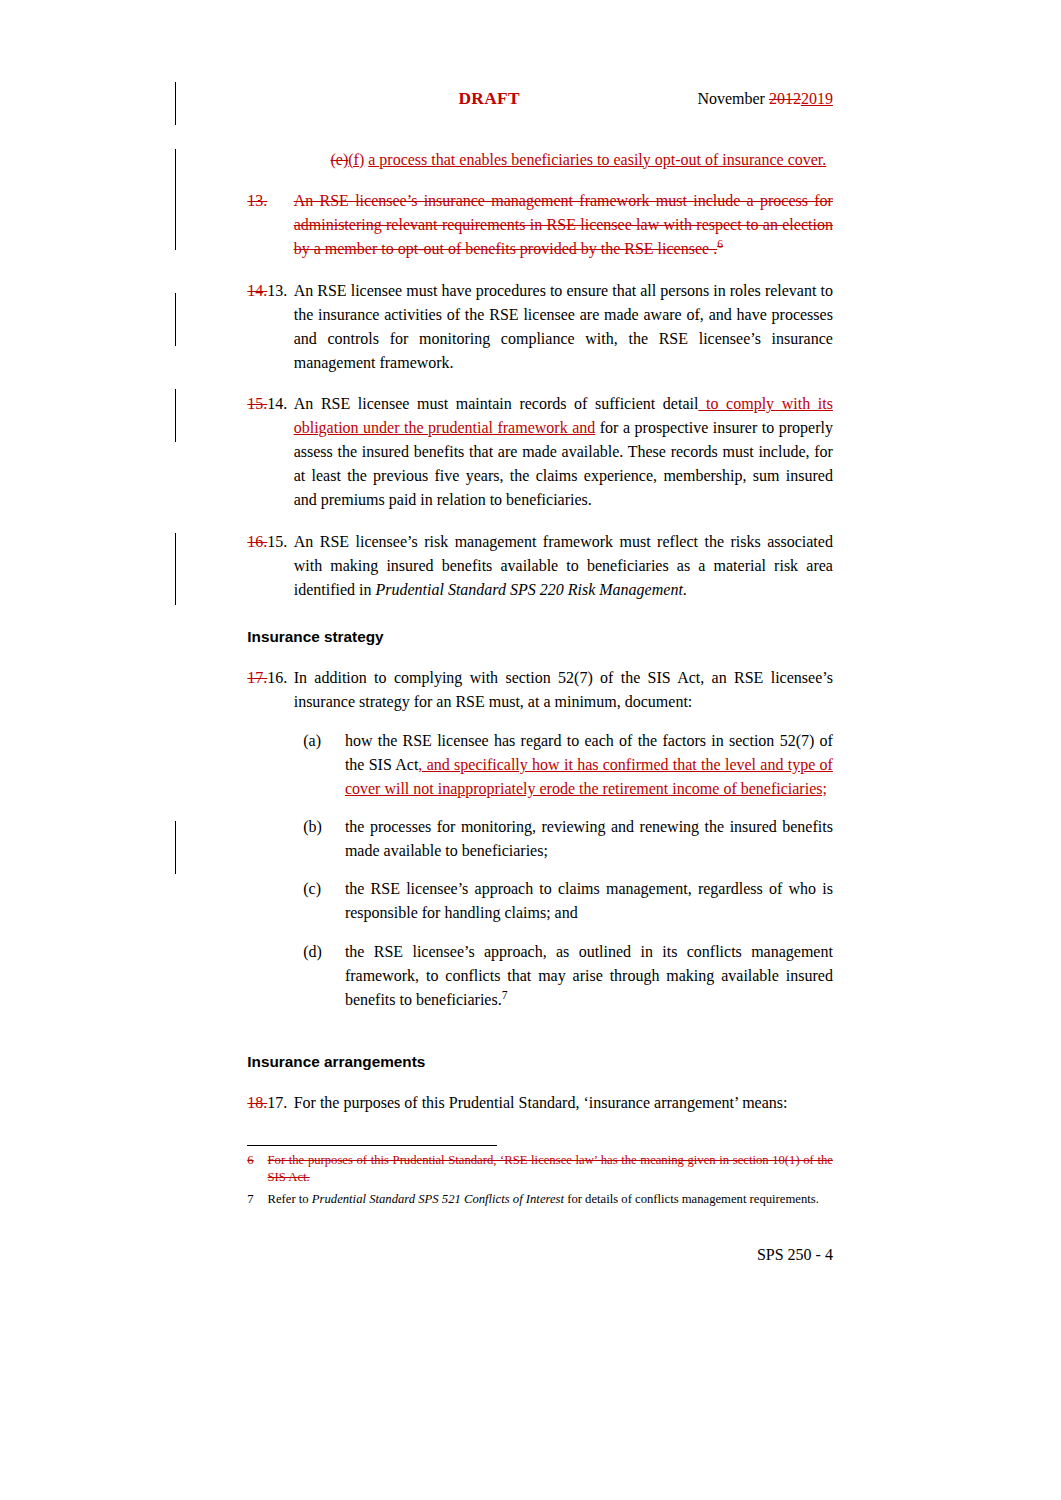DRAFT November 20122019
(e)(f) a process that enables beneficiaries to easily opt-out of insurance cover.
13. An RSE licensee’s insurance management framework must include a process for administering relevant requirements in RSE licensee law with respect to an election by a member to opt-out of benefits provided by the RSE licensee .6
14. 13. An RSE licensee must have procedures to ensure that all persons in roles relevant to the insurance activities of the RSE licensee are made aware of, and have processes and controls for monitoring compliance with, the RSE licensee’s insurance management framework.
15. 14. An RSE licensee must maintain records of sufficient detail to comply with its obligation under the prudential framework and for a prospective insurer to properly assess the insured benefits that are made available. These records must include, for at least the previous five years, the claims experience, membership, sum insured and premiums paid in relation to beneficiaries.
16. 15. An RSE licensee’s risk management framework must reflect the risks associated with making insured benefits available to beneficiaries as a material risk area identified in Prudential Standard SPS 220 Risk Management.
Insurance strategy
17. 16. In addition to complying with section 52(7) of the SIS Act, an RSE licensee’s insurance strategy for an RSE must, at a minimum, document:
(a) how the RSE licensee has regard to each of the factors in section 52(7) of the SIS Act, and specifically how it has confirmed that the level and type of cover will not inappropriately erode the retirement income of beneficiaries;
(b) the processes for monitoring, reviewing and renewing the insured benefits made available to beneficiaries;
(c) the RSE licensee’s approach to claims management, regardless of who is responsible for handling claims; and
(d) the RSE licensee’s approach, as outlined in its conflicts management framework, to conflicts that may arise through making available insured benefits to beneficiaries.7
Insurance arrangements
18. 17. For the purposes of this Prudential Standard, ‘insurance arrangement’ means:
6 For the purposes of this Prudential Standard, ‘RSE licensee law’ has the meaning given in section 10(1) of the SIS Act.
7 Refer to Prudential Standard SPS 521 Conflicts of Interest for details of conflicts management requirements.
SPS 250 - 4